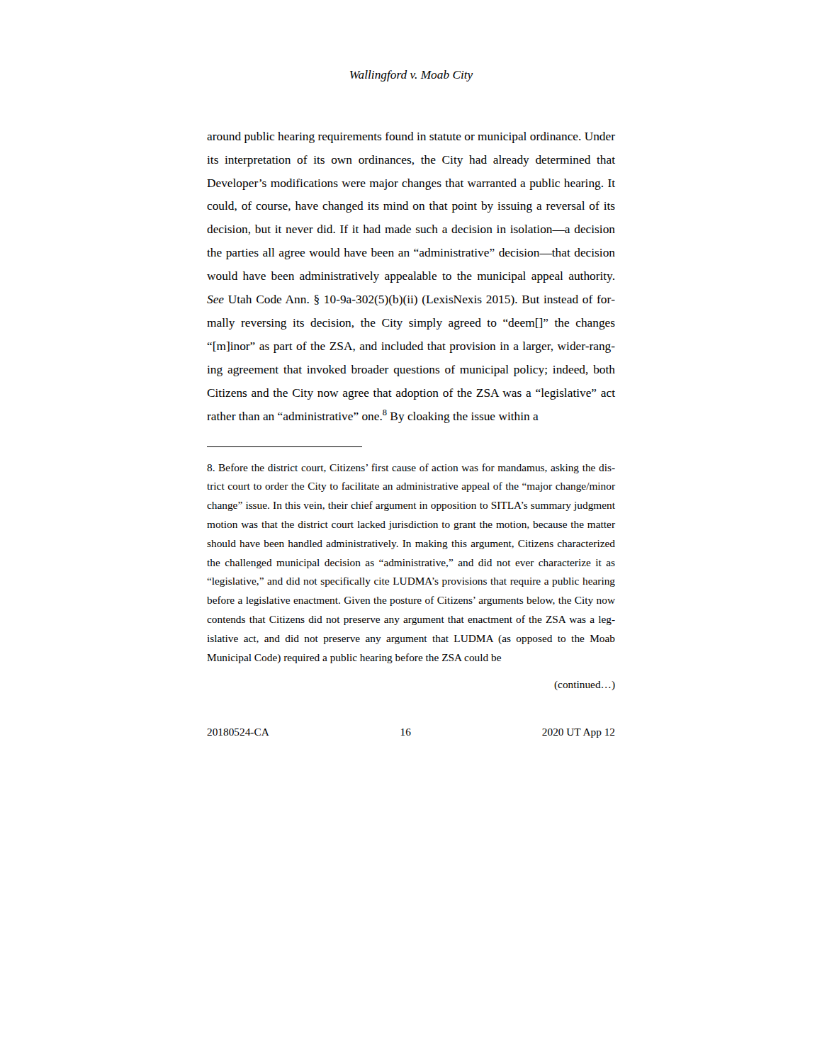Wallingford v. Moab City
around public hearing requirements found in statute or municipal ordinance. Under its interpretation of its own ordinances, the City had already determined that Developer’s modifications were major changes that warranted a public hearing. It could, of course, have changed its mind on that point by issuing a reversal of its decision, but it never did. If it had made such a decision in isolation—a decision the parties all agree would have been an “administrative” decision—that decision would have been administratively appealable to the municipal appeal authority. See Utah Code Ann. § 10-9a-302(5)(b)(ii) (LexisNexis 2015). But instead of formally reversing its decision, the City simply agreed to “deem[]” the changes “[m]inor” as part of the ZSA, and included that provision in a larger, wider-ranging agreement that invoked broader questions of municipal policy; indeed, both Citizens and the City now agree that adoption of the ZSA was a “legislative” act rather than an “administrative” one.8 By cloaking the issue within a
8. Before the district court, Citizens’ first cause of action was for mandamus, asking the district court to order the City to facilitate an administrative appeal of the “major change/minor change” issue. In this vein, their chief argument in opposition to SITLA’s summary judgment motion was that the district court lacked jurisdiction to grant the motion, because the matter should have been handled administratively. In making this argument, Citizens characterized the challenged municipal decision as “administrative,” and did not ever characterize it as “legislative,” and did not specifically cite LUDMA’s provisions that require a public hearing before a legislative enactment. Given the posture of Citizens’ arguments below, the City now contends that Citizens did not preserve any argument that enactment of the ZSA was a legislative act, and did not preserve any argument that LUDMA (as opposed to the Moab Municipal Code) required a public hearing before the ZSA could be
(continued…)
20180524-CA 16 2020 UT App 12